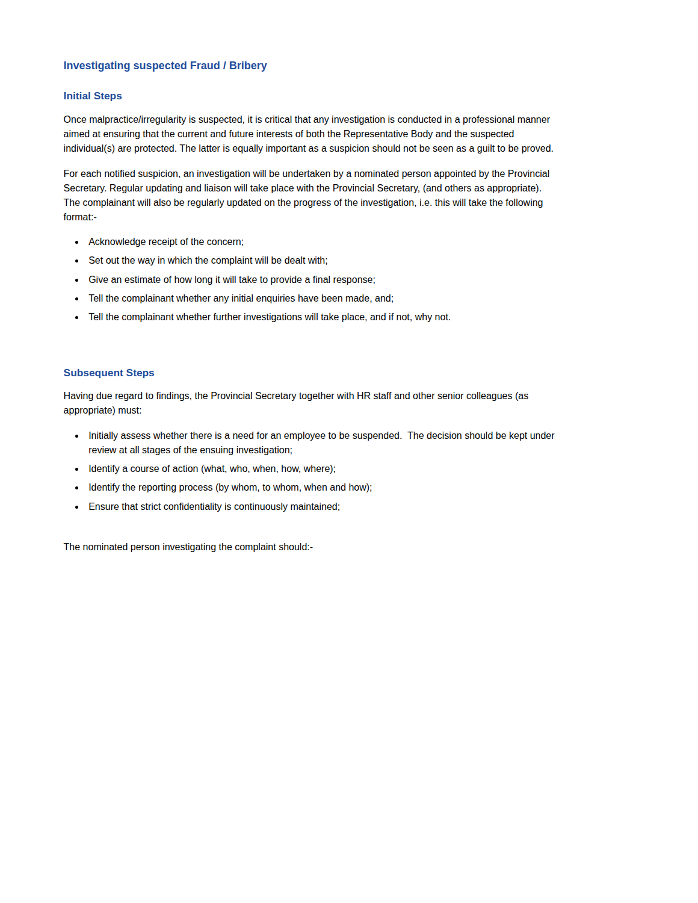Investigating suspected Fraud / Bribery
Initial Steps
Once malpractice/irregularity is suspected, it is critical that any investigation is conducted in a professional manner aimed at ensuring that the current and future interests of both the Representative Body and the suspected individual(s) are protected. The latter is equally important as a suspicion should not be seen as a guilt to be proved.
For each notified suspicion, an investigation will be undertaken by a nominated person appointed by the Provincial Secretary. Regular updating and liaison will take place with the Provincial Secretary, (and others as appropriate). The complainant will also be regularly updated on the progress of the investigation, i.e. this will take the following format:-
Acknowledge receipt of the concern;
Set out the way in which the complaint will be dealt with;
Give an estimate of how long it will take to provide a final response;
Tell the complainant whether any initial enquiries have been made, and;
Tell the complainant whether further investigations will take place, and if not, why not.
Subsequent Steps
Having due regard to findings, the Provincial Secretary together with HR staff and other senior colleagues (as appropriate) must:
Initially assess whether there is a need for an employee to be suspended. The decision should be kept under review at all stages of the ensuing investigation;
Identify a course of action (what, who, when, how, where);
Identify the reporting process (by whom, to whom, when and how);
Ensure that strict confidentiality is continuously maintained;
The nominated person investigating the complaint should:-